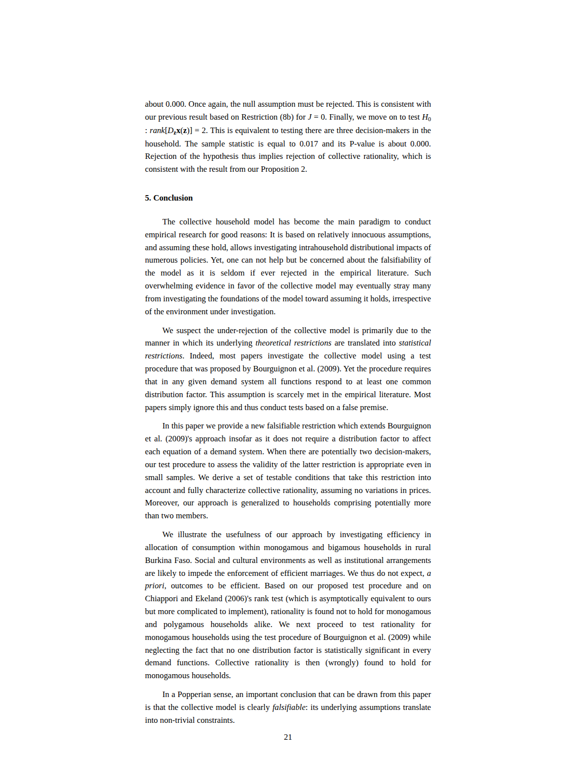about 0.000. Once again, the null assumption must be rejected. This is consistent with our previous result based on Restriction (8b) for J = 0. Finally, we move on to test H0 : rank[Dzx(z)] = 2. This is equivalent to testing there are three decision-makers in the household. The sample statistic is equal to 0.017 and its P-value is about 0.000. Rejection of the hypothesis thus implies rejection of collective rationality, which is consistent with the result from our Proposition 2.
5. Conclusion
The collective household model has become the main paradigm to conduct empirical research for good reasons: It is based on relatively innocuous assumptions, and assuming these hold, allows investigating intrahousehold distributional impacts of numerous policies. Yet, one can not help but be concerned about the falsifiability of the model as it is seldom if ever rejected in the empirical literature. Such overwhelming evidence in favor of the collective model may eventually stray many from investigating the foundations of the model toward assuming it holds, irrespective of the environment under investigation.
We suspect the under-rejection of the collective model is primarily due to the manner in which its underlying theoretical restrictions are translated into statistical restrictions. Indeed, most papers investigate the collective model using a test procedure that was proposed by Bourguignon et al. (2009). Yet the procedure requires that in any given demand system all functions respond to at least one common distribution factor. This assumption is scarcely met in the empirical literature. Most papers simply ignore this and thus conduct tests based on a false premise.
In this paper we provide a new falsifiable restriction which extends Bourguignon et al. (2009)'s approach insofar as it does not require a distribution factor to affect each equation of a demand system. When there are potentially two decision-makers, our test procedure to assess the validity of the latter restriction is appropriate even in small samples. We derive a set of testable conditions that take this restriction into account and fully characterize collective rationality, assuming no variations in prices. Moreover, our approach is generalized to households comprising potentially more than two members.
We illustrate the usefulness of our approach by investigating efficiency in allocation of consumption within monogamous and bigamous households in rural Burkina Faso. Social and cultural environments as well as institutional arrangements are likely to impede the enforcement of efficient marriages. We thus do not expect, a priori, outcomes to be efficient. Based on our proposed test procedure and on Chiappori and Ekeland (2006)'s rank test (which is asymptotically equivalent to ours but more complicated to implement), rationality is found not to hold for monogamous and polygamous households alike. We next proceed to test rationality for monogamous households using the test procedure of Bourguignon et al. (2009) while neglecting the fact that no one distribution factor is statistically significant in every demand functions. Collective rationality is then (wrongly) found to hold for monogamous households.
In a Popperian sense, an important conclusion that can be drawn from this paper is that the collective model is clearly falsifiable: its underlying assumptions translate into non-trivial constraints.
21